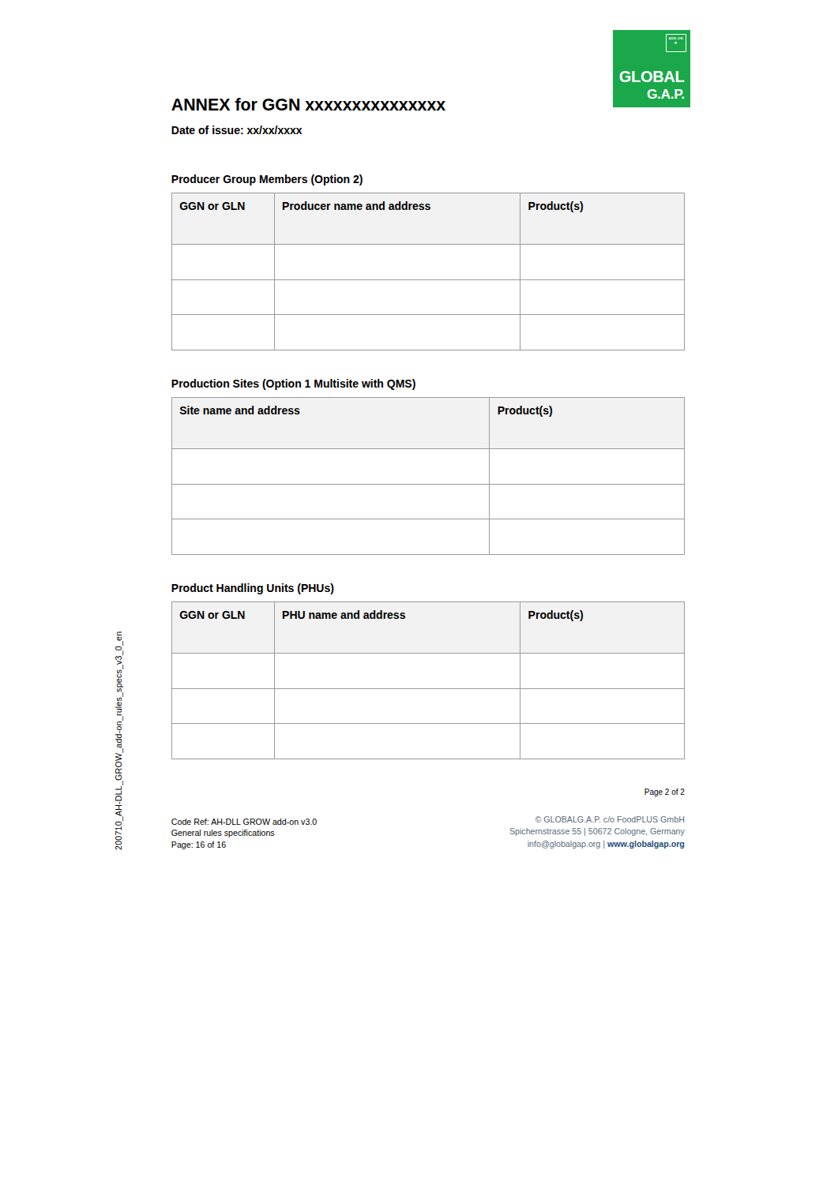ADD-ON+
GLOBAL
G.A.P.
ANNEX for GGN xxxxxxxxxxxxxxx
Date of issue: xx/xx/xxxx
Producer Group Members (Option 2)
| GGN or GLN | Producer name and address | Product(s) |
| --- | --- | --- |
Production Sites (Option 1 Multisite with QMS)
| Site name and address | Product(s) |
| --- | --- |
Product Handling Units (PHUs)
| GGN or GLN | PHU name and address | Product(s) |
| --- | --- | --- |
Page 2 of 2
200710_AH-DLL_GROW_add-on_rules_specs_v3_0_en
Code Ref: AH-DLL GROW add-on v3.0
General rules specifications
Page: 16 of 16
© GLOBALG.A.P. c/o FoodPLUS GmbH
Spichernstrasse 55 | 50672 Cologne, Germany
info@globalgap.org | www.globalgap.org